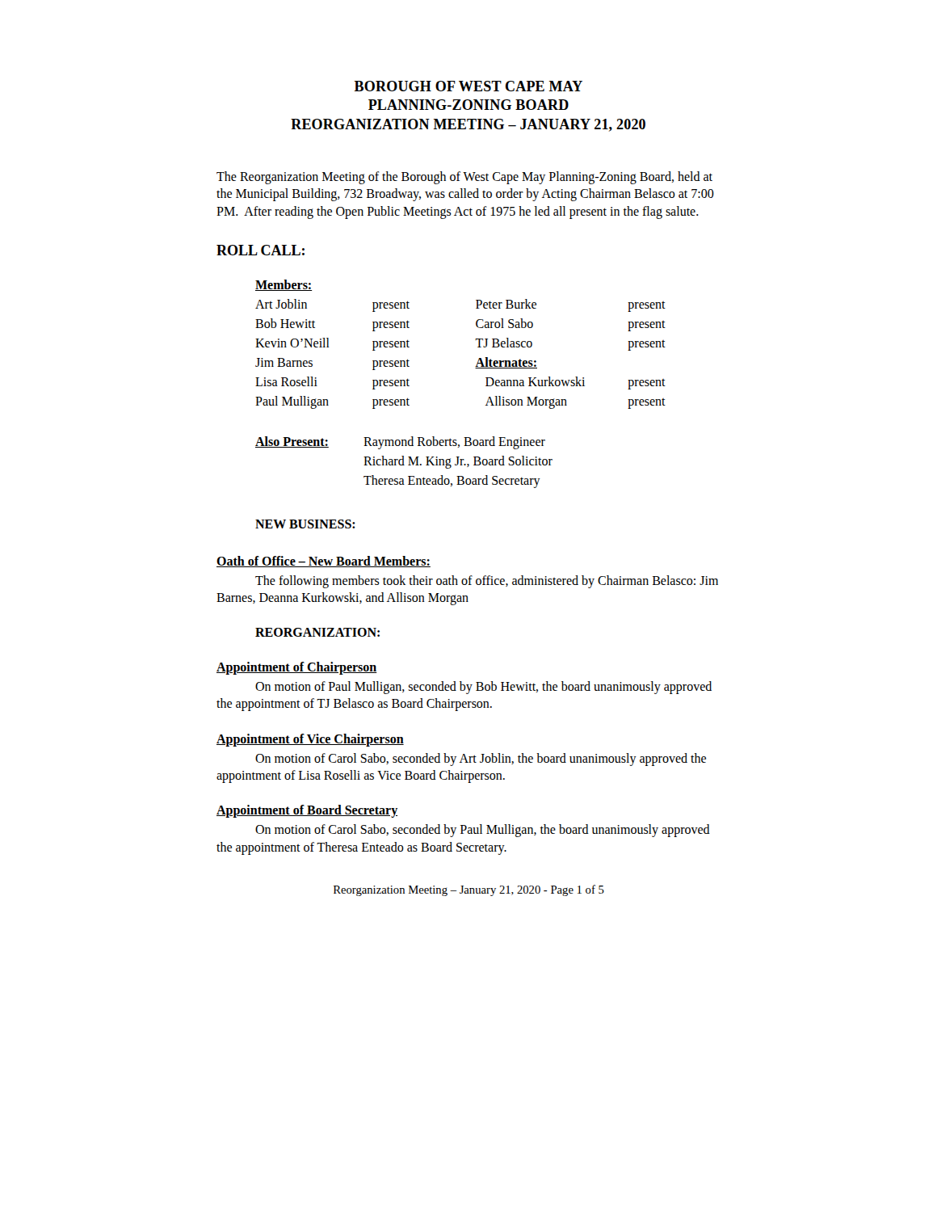BOROUGH OF WEST CAPE MAY
PLANNING-ZONING BOARD
REORGANIZATION MEETING – JANUARY 21, 2020
The Reorganization Meeting of the Borough of West Cape May Planning-Zoning Board, held at the Municipal Building, 732 Broadway, was called to order by Acting Chairman Belasco at 7:00 PM. After reading the Open Public Meetings Act of 1975 he led all present in the flag salute.
ROLL CALL:
| Members: | | |
| Art Joblin | present | Peter Burke | present |
| Bob Hewitt | present | Carol Sabo | present |
| Kevin O’Neill | present | TJ Belasco | present |
| Jim Barnes | present | Alternates: | |
| Lisa Roselli | present | Deanna Kurkowski | present |
| Paul Mulligan | present | Allison Morgan | present |
| Also Present: | Raymond Roberts, Board Engineer |
| | Richard M. King Jr., Board Solicitor |
| | Theresa Enteado, Board Secretary |
NEW BUSINESS:
Oath of Office – New Board Members:
The following members took their oath of office, administered by Chairman Belasco: Jim Barnes, Deanna Kurkowski, and Allison Morgan
REORGANIZATION:
Appointment of Chairperson
On motion of Paul Mulligan, seconded by Bob Hewitt, the board unanimously approved the appointment of TJ Belasco as Board Chairperson.
Appointment of Vice Chairperson
On motion of Carol Sabo, seconded by Art Joblin, the board unanimously approved the appointment of Lisa Roselli as Vice Board Chairperson.
Appointment of Board Secretary
On motion of Carol Sabo, seconded by Paul Mulligan, the board unanimously approved the appointment of Theresa Enteado as Board Secretary.
Reorganization Meeting – January 21, 2020 - Page 1 of 5